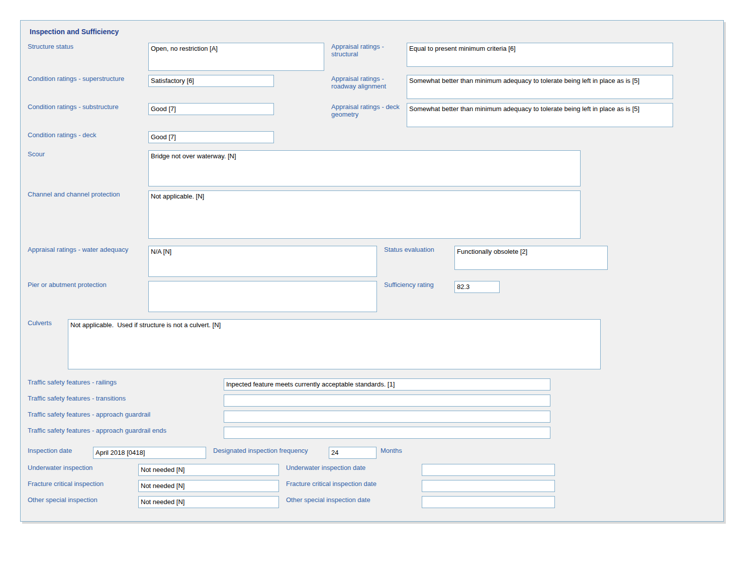Inspection and Sufficiency
| Structure status | Open, no restriction [A] | | Appraisal ratings - structural | Equal to present minimum criteria [6] |
| Condition ratings - superstructure | Satisfactory [6] | | Appraisal ratings - roadway alignment | Somewhat better than minimum adequacy to tolerate being left in place as is [5] |
| Condition ratings - substructure | Good [7] | | Appraisal ratings - deck geometry | Somewhat better than minimum adequacy to tolerate being left in place as is [5] |
| Condition ratings - deck | Good [7] | | | |
| Scour | Bridge not over waterway. [N] |
| Channel and channel protection | Not applicable. [N] |
| Appraisal ratings - water adequacy | N/A [N] | | Status evaluation | Functionally obsolete [2] |
| Pier or abutment protection | | | Sufficiency rating | 82.3 |
| Culverts | Not applicable. Used if structure is not a culvert. [N] |
| Traffic safety features - railings | Inpected feature meets currently acceptable standards. [1] |
| Traffic safety features - transitions | |
| Traffic safety features - approach guardrail | |
| Traffic safety features - approach guardrail ends | |
| Inspection date | April 2018 [0418] | | Designated inspection frequency | 24 | Months |
| Underwater inspection | Not needed [N] | | Underwater inspection date | |
| Fracture critical inspection | Not needed [N] | | Fracture critical inspection date | |
| Other special inspection | Not needed [N] | | Other special inspection date | |